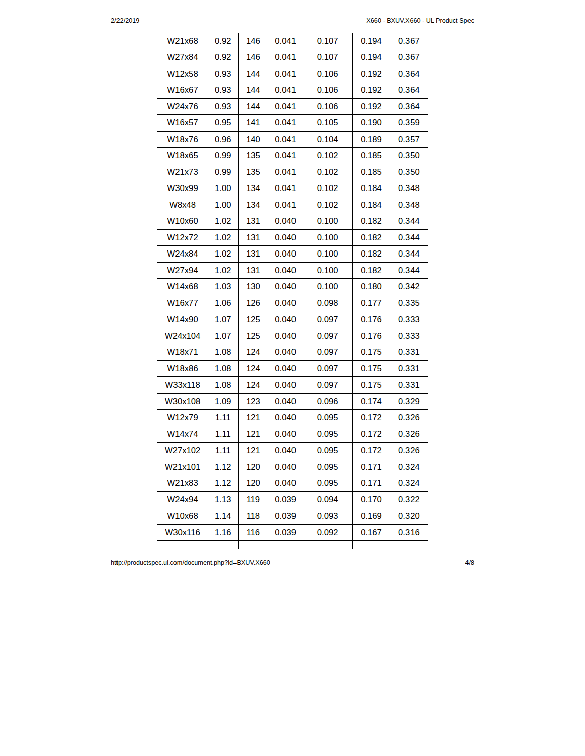2/22/2019
X660 - BXUV.X660 - UL Product Spec
| W21x68 | 0.92 | 146 | 0.041 | 0.107 | 0.194 | 0.367 |
| W27x84 | 0.92 | 146 | 0.041 | 0.107 | 0.194 | 0.367 |
| W12x58 | 0.93 | 144 | 0.041 | 0.106 | 0.192 | 0.364 |
| W16x67 | 0.93 | 144 | 0.041 | 0.106 | 0.192 | 0.364 |
| W24x76 | 0.93 | 144 | 0.041 | 0.106 | 0.192 | 0.364 |
| W16x57 | 0.95 | 141 | 0.041 | 0.105 | 0.190 | 0.359 |
| W18x76 | 0.96 | 140 | 0.041 | 0.104 | 0.189 | 0.357 |
| W18x65 | 0.99 | 135 | 0.041 | 0.102 | 0.185 | 0.350 |
| W21x73 | 0.99 | 135 | 0.041 | 0.102 | 0.185 | 0.350 |
| W30x99 | 1.00 | 134 | 0.041 | 0.102 | 0.184 | 0.348 |
| W8x48 | 1.00 | 134 | 0.041 | 0.102 | 0.184 | 0.348 |
| W10x60 | 1.02 | 131 | 0.040 | 0.100 | 0.182 | 0.344 |
| W12x72 | 1.02 | 131 | 0.040 | 0.100 | 0.182 | 0.344 |
| W24x84 | 1.02 | 131 | 0.040 | 0.100 | 0.182 | 0.344 |
| W27x94 | 1.02 | 131 | 0.040 | 0.100 | 0.182 | 0.344 |
| W14x68 | 1.03 | 130 | 0.040 | 0.100 | 0.180 | 0.342 |
| W16x77 | 1.06 | 126 | 0.040 | 0.098 | 0.177 | 0.335 |
| W14x90 | 1.07 | 125 | 0.040 | 0.097 | 0.176 | 0.333 |
| W24x104 | 1.07 | 125 | 0.040 | 0.097 | 0.176 | 0.333 |
| W18x71 | 1.08 | 124 | 0.040 | 0.097 | 0.175 | 0.331 |
| W18x86 | 1.08 | 124 | 0.040 | 0.097 | 0.175 | 0.331 |
| W33x118 | 1.08 | 124 | 0.040 | 0.097 | 0.175 | 0.331 |
| W30x108 | 1.09 | 123 | 0.040 | 0.096 | 0.174 | 0.329 |
| W12x79 | 1.11 | 121 | 0.040 | 0.095 | 0.172 | 0.326 |
| W14x74 | 1.11 | 121 | 0.040 | 0.095 | 0.172 | 0.326 |
| W27x102 | 1.11 | 121 | 0.040 | 0.095 | 0.172 | 0.326 |
| W21x101 | 1.12 | 120 | 0.040 | 0.095 | 0.171 | 0.324 |
| W21x83 | 1.12 | 120 | 0.040 | 0.095 | 0.171 | 0.324 |
| W24x94 | 1.13 | 119 | 0.039 | 0.094 | 0.170 | 0.322 |
| W10x68 | 1.14 | 118 | 0.039 | 0.093 | 0.169 | 0.320 |
| W30x116 | 1.16 | 116 | 0.039 | 0.092 | 0.167 | 0.316 |
http://productspec.ul.com/document.php?id=BXUV.X660
4/8